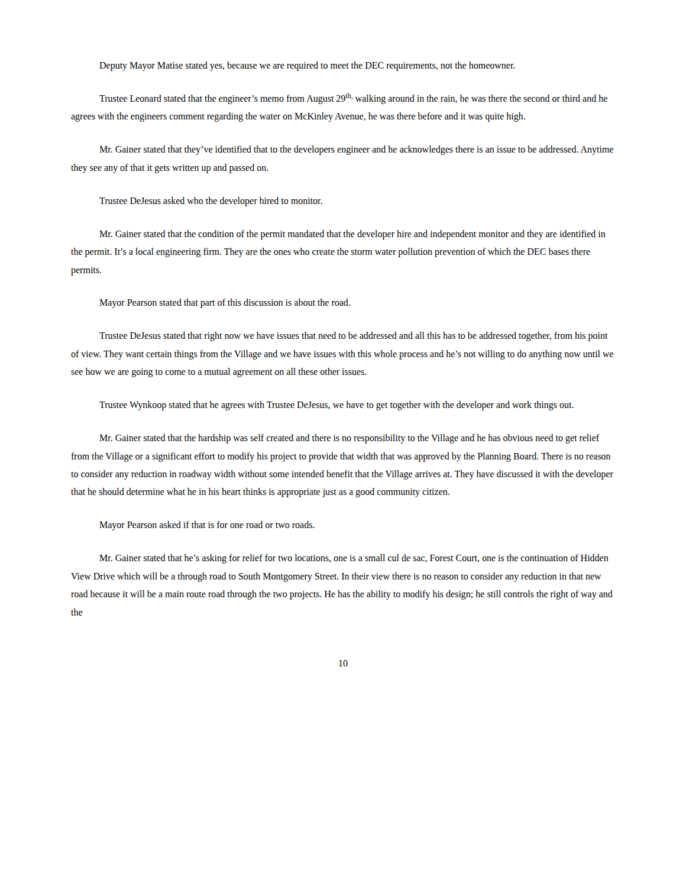Deputy Mayor Matise stated yes, because we are required to meet the DEC requirements, not the homeowner.
Trustee Leonard stated that the engineer’s memo from August 29th, walking around in the rain, he was there the second or third and he agrees with the engineers comment regarding the water on McKinley Avenue, he was there before and it was quite high.
Mr. Gainer stated that they’ve identified that to the developers engineer and he acknowledges there is an issue to be addressed. Anytime they see any of that it gets written up and passed on.
Trustee DeJesus asked who the developer hired to monitor.
Mr. Gainer stated that the condition of the permit mandated that the developer hire and independent monitor and they are identified in the permit. It’s a local engineering firm. They are the ones who create the storm water pollution prevention of which the DEC bases there permits.
Mayor Pearson stated that part of this discussion is about the road.
Trustee DeJesus stated that right now we have issues that need to be addressed and all this has to be addressed together, from his point of view. They want certain things from the Village and we have issues with this whole process and he’s not willing to do anything now until we see how we are going to come to a mutual agreement on all these other issues.
Trustee Wynkoop stated that he agrees with Trustee DeJesus, we have to get together with the developer and work things out.
Mr. Gainer stated that the hardship was self created and there is no responsibility to the Village and he has obvious need to get relief from the Village or a significant effort to modify his project to provide that width that was approved by the Planning Board. There is no reason to consider any reduction in roadway width without some intended benefit that the Village arrives at. They have discussed it with the developer that he should determine what he in his heart thinks is appropriate just as a good community citizen.
Mayor Pearson asked if that is for one road or two roads.
Mr. Gainer stated that he’s asking for relief for two locations, one is a small cul de sac, Forest Court, one is the continuation of Hidden View Drive which will be a through road to South Montgomery Street. In their view there is no reason to consider any reduction in that new road because it will be a main route road through the two projects. He has the ability to modify his design; he still controls the right of way and the
10